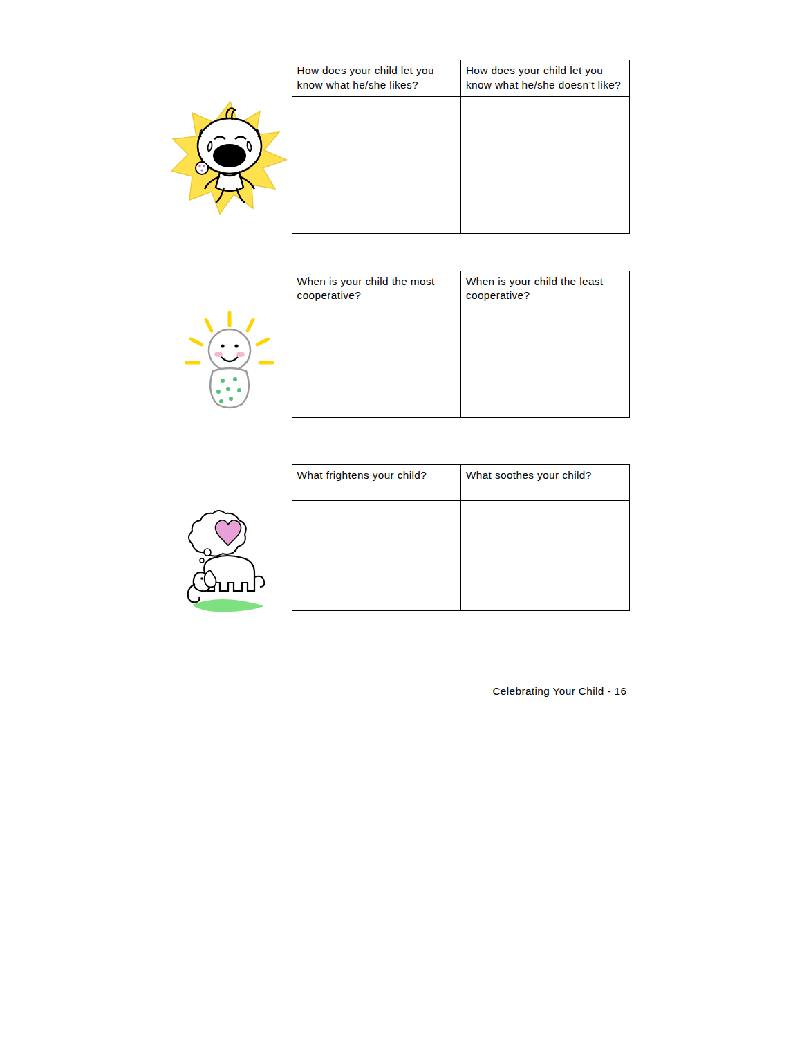| How does your child let you know what he/she likes? | How does your child let you know what he/she doesn’t like? |
| --- | --- |
| When is your child the most cooperative? | When is your child the least cooperative? |
| --- | --- |
| What frightens your child? | What soothes your child? |
| --- | --- |
Celebrating Your Child - 16